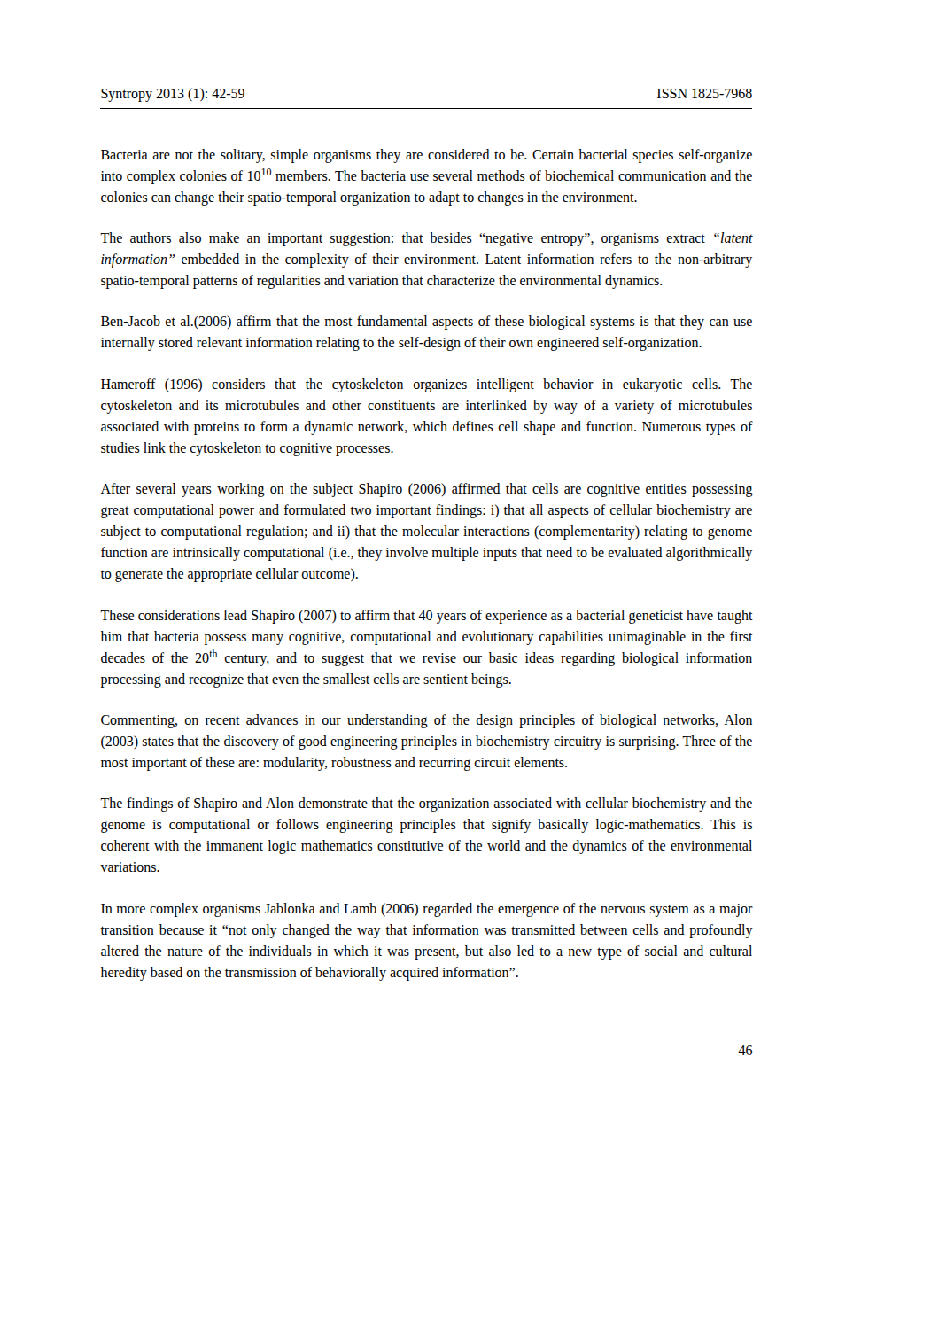Syntropy 2013 (1): 42-59 ISSN 1825-7968
Bacteria are not the solitary, simple organisms they are considered to be. Certain bacterial species self-organize into complex colonies of 1010 members. The bacteria use several methods of biochemical communication and the colonies can change their spatio-temporal organization to adapt to changes in the environment.
The authors also make an important suggestion: that besides “negative entropy”, organisms extract “latent information” embedded in the complexity of their environment. Latent information refers to the non-arbitrary spatio-temporal patterns of regularities and variation that characterize the environmental dynamics.
Ben-Jacob et al.(2006) affirm that the most fundamental aspects of these biological systems is that they can use internally stored relevant information relating to the self-design of their own engineered self-organization.
Hameroff (1996) considers that the cytoskeleton organizes intelligent behavior in eukaryotic cells. The cytoskeleton and its microtubules and other constituents are interlinked by way of a variety of microtubules associated with proteins to form a dynamic network, which defines cell shape and function. Numerous types of studies link the cytoskeleton to cognitive processes.
After several years working on the subject Shapiro (2006) affirmed that cells are cognitive entities possessing great computational power and formulated two important findings: i) that all aspects of cellular biochemistry are subject to computational regulation; and ii) that the molecular interactions (complementarity) relating to genome function are intrinsically computational (i.e., they involve multiple inputs that need to be evaluated algorithmically to generate the appropriate cellular outcome).
These considerations lead Shapiro (2007) to affirm that 40 years of experience as a bacterial geneticist have taught him that bacteria possess many cognitive, computational and evolutionary capabilities unimaginable in the first decades of the 20th century, and to suggest that we revise our basic ideas regarding biological information processing and recognize that even the smallest cells are sentient beings.
Commenting, on recent advances in our understanding of the design principles of biological networks, Alon (2003) states that the discovery of good engineering principles in biochemistry circuitry is surprising. Three of the most important of these are: modularity, robustness and recurring circuit elements.
The findings of Shapiro and Alon demonstrate that the organization associated with cellular biochemistry and the genome is computational or follows engineering principles that signify basically logic-mathematics. This is coherent with the immanent logic mathematics constitutive of the world and the dynamics of the environmental variations.
In more complex organisms Jablonka and Lamb (2006) regarded the emergence of the nervous system as a major transition because it “not only changed the way that information was transmitted between cells and profoundly altered the nature of the individuals in which it was present, but also led to a new type of social and cultural heredity based on the transmission of behaviorally acquired information”.
46